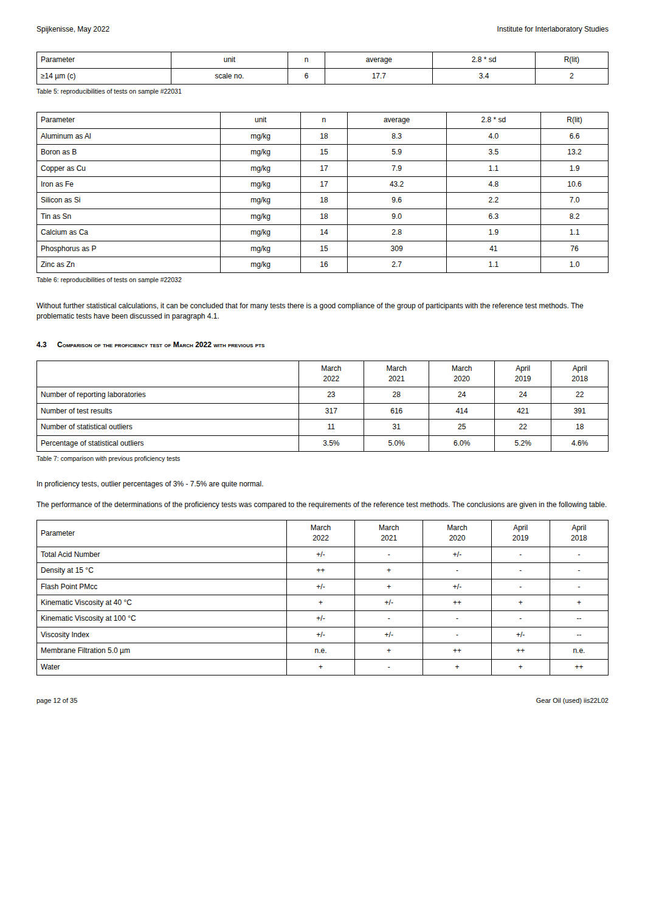Spijkenisse, May 2022
Institute for Interlaboratory Studies
| Parameter | unit | n | average | 2.8 * sd | R(lit) |
| --- | --- | --- | --- | --- | --- |
| ≥14 µm (c) | scale no. | 6 | 17.7 | 3.4 | 2 |
Table 5: reproducibilities of tests on sample #22031
| Parameter | unit | n | average | 2.8 * sd | R(lit) |
| --- | --- | --- | --- | --- | --- |
| Aluminum as Al | mg/kg | 18 | 8.3 | 4.0 | 6.6 |
| Boron as B | mg/kg | 15 | 5.9 | 3.5 | 13.2 |
| Copper as Cu | mg/kg | 17 | 7.9 | 1.1 | 1.9 |
| Iron as Fe | mg/kg | 17 | 43.2 | 4.8 | 10.6 |
| Silicon as Si | mg/kg | 18 | 9.6 | 2.2 | 7.0 |
| Tin as Sn | mg/kg | 18 | 9.0 | 6.3 | 8.2 |
| Calcium as Ca | mg/kg | 14 | 2.8 | 1.9 | 1.1 |
| Phosphorus as P | mg/kg | 15 | 309 | 41 | 76 |
| Zinc as Zn | mg/kg | 16 | 2.7 | 1.1 | 1.0 |
Table 6: reproducibilities of tests on sample #22032
Without further statistical calculations, it can be concluded that for many tests there is a good compliance of the group of participants with the reference test methods. The problematic tests have been discussed in paragraph 4.1.
4.3 Comparison of the proficiency test of March 2022 with previous pts
| | March 2022 | March 2021 | March 2020 | April 2019 | April 2018 |
| --- | --- | --- | --- | --- | --- |
| Number of reporting laboratories | 23 | 28 | 24 | 24 | 22 |
| Number of test results | 317 | 616 | 414 | 421 | 391 |
| Number of statistical outliers | 11 | 31 | 25 | 22 | 18 |
| Percentage of statistical outliers | 3.5% | 5.0% | 6.0% | 5.2% | 4.6% |
Table 7: comparison with previous proficiency tests
In proficiency tests, outlier percentages of 3% - 7.5% are quite normal.
The performance of the determinations of the proficiency tests was compared to the requirements of the reference test methods. The conclusions are given in the following table.
| Parameter | March 2022 | March 2021 | March 2020 | April 2019 | April 2018 |
| --- | --- | --- | --- | --- | --- |
| Total Acid Number | +/- | - | +/- | - | - |
| Density at 15 °C | ++ | + | - | - | - |
| Flash Point PMcc | +/- | + | +/- | - | - |
| Kinematic Viscosity at 40 °C | + | +/- | ++ | + | + |
| Kinematic Viscosity at 100 °C | +/- | - | - | - | -- |
| Viscosity Index | +/- | +/- | - | +/- | -- |
| Membrane Filtration 5.0 µm | n.e. | + | ++ | ++ | n.e. |
| Water | + | - | + | + | ++ |
page 12 of 35
Gear Oil (used) iis22L02